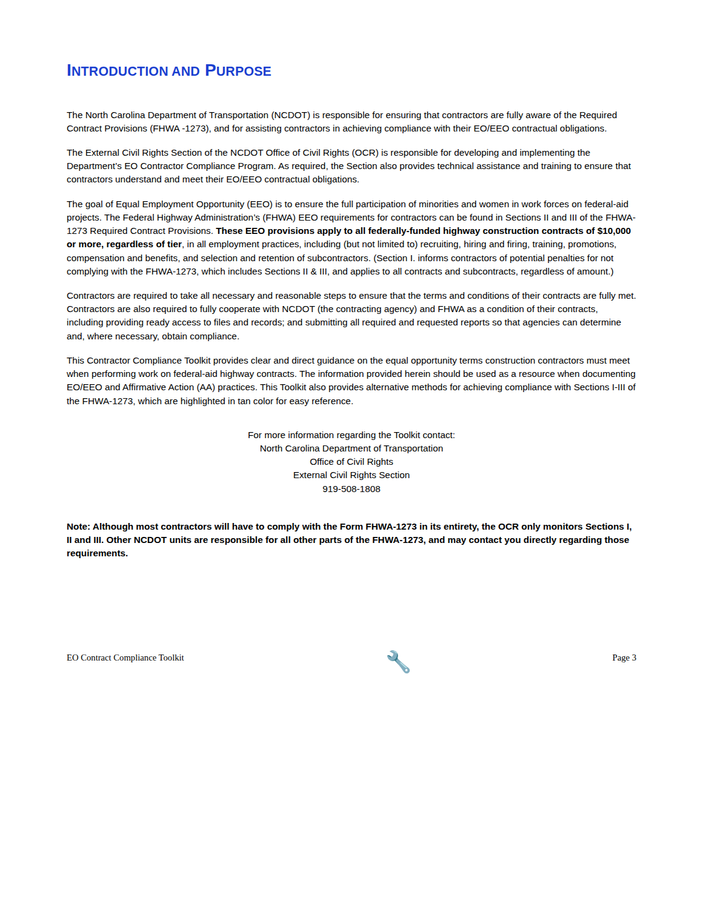INTRODUCTION AND PURPOSE
The North Carolina Department of Transportation (NCDOT) is responsible for ensuring that contractors are fully aware of the Required Contract Provisions (FHWA -1273), and for assisting contractors in achieving compliance with their EO/EEO contractual obligations.
The External Civil Rights Section of the NCDOT Office of Civil Rights (OCR) is responsible for developing and implementing the Department’s EO Contractor Compliance Program. As required, the Section also provides technical assistance and training to ensure that contractors understand and meet their EO/EEO contractual obligations.
The goal of Equal Employment Opportunity (EEO) is to ensure the full participation of minorities and women in work forces on federal-aid projects. The Federal Highway Administration’s (FHWA) EEO requirements for contractors can be found in Sections II and III of the FHWA-1273 Required Contract Provisions. These EEO provisions apply to all federally-funded highway construction contracts of $10,000 or more, regardless of tier, in all employment practices, including (but not limited to) recruiting, hiring and firing, training, promotions, compensation and benefits, and selection and retention of subcontractors. (Section I. informs contractors of potential penalties for not complying with the FHWA-1273, which includes Sections II & III, and applies to all contracts and subcontracts, regardless of amount.)
Contractors are required to take all necessary and reasonable steps to ensure that the terms and conditions of their contracts are fully met. Contractors are also required to fully cooperate with NCDOT (the contracting agency) and FHWA as a condition of their contracts, including providing ready access to files and records; and submitting all required and requested reports so that agencies can determine and, where necessary, obtain compliance.
This Contractor Compliance Toolkit provides clear and direct guidance on the equal opportunity terms construction contractors must meet when performing work on federal-aid highway contracts. The information provided herein should be used as a resource when documenting EO/EEO and Affirmative Action (AA) practices. This Toolkit also provides alternative methods for achieving compliance with Sections I-III of the FHWA-1273, which are highlighted in tan color for easy reference.
For more information regarding the Toolkit contact:
North Carolina Department of Transportation
Office of Civil Rights
External Civil Rights Section
919-508-1808
Note: Although most contractors will have to comply with the Form FHWA-1273 in its entirety, the OCR only monitors Sections I, II and III. Other NCDOT units are responsible for all other parts of the FHWA-1273, and may contact you directly regarding those requirements.
EO Contract Compliance Toolkit Page 3
🔧